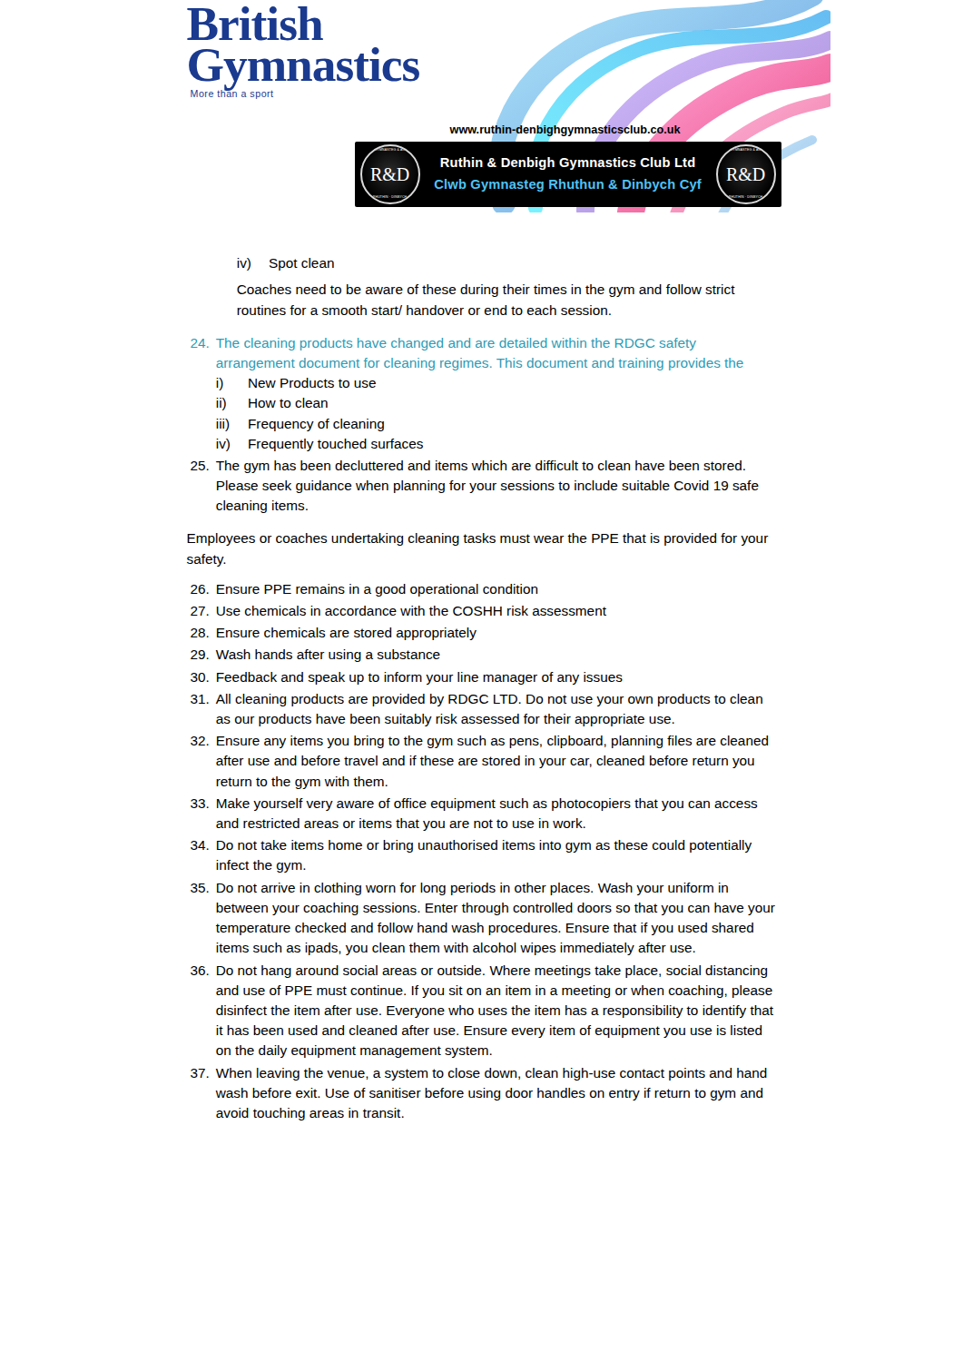BritishGymnastics
More than a sport
www.ruthin-denbighgymnasticsclub.co.uk
R&D
Ruthin & Denbigh Gymnastics Club Ltd
Clwb Gymnasteg Rhuthun & Dinbych Cyf
R&D
iv) Spot clean
Coaches need to be aware of these during their times in the gym and follow strict routines for a smooth start/ handover or end to each session.
24. The cleaning products have changed and are detailed within the RDGC safety arrangement document for cleaning regimes. This document and training provides the
i) New Products to use
ii) How to clean
iii) Frequency of cleaning
iv) Frequently touched surfaces
25. The gym has been decluttered and items which are difficult to clean have been stored. Please seek guidance when planning for your sessions to include suitable Covid 19 safe cleaning items.
Employees or coaches undertaking cleaning tasks must wear the PPE that is provided for your safety.
26. Ensure PPE remains in a good operational condition
27. Use chemicals in accordance with the COSHH risk assessment
28. Ensure chemicals are stored appropriately
29. Wash hands after using a substance
30. Feedback and speak up to inform your line manager of any issues
31. All cleaning products are provided by RDGC LTD. Do not use your own products to clean as our products have been suitably risk assessed for their appropriate use.
32. Ensure any items you bring to the gym such as pens, clipboard, planning files are cleaned after use and before travel and if these are stored in your car, cleaned before return you return to the gym with them.
33. Make yourself very aware of office equipment such as photocopiers that you can access and restricted areas or items that you are not to use in work.
34. Do not take items home or bring unauthorised items into gym as these could potentially infect the gym.
35. Do not arrive in clothing worn for long periods in other places. Wash your uniform in between your coaching sessions. Enter through controlled doors so that you can have your temperature checked and follow hand wash procedures. Ensure that if you used shared items such as ipads, you clean them with alcohol wipes immediately after use.
36. Do not hang around social areas or outside. Where meetings take place, social distancing and use of PPE must continue. If you sit on an item in a meeting or when coaching, please disinfect the item after use. Everyone who uses the item has a responsibility to identify that it has been used and cleaned after use. Ensure every item of equipment you use is listed on the daily equipment management system.
37. When leaving the venue, a system to close down, clean high-use contact points and hand wash before exit. Use of sanitiser before using door handles on entry if return to gym and avoid touching areas in transit.